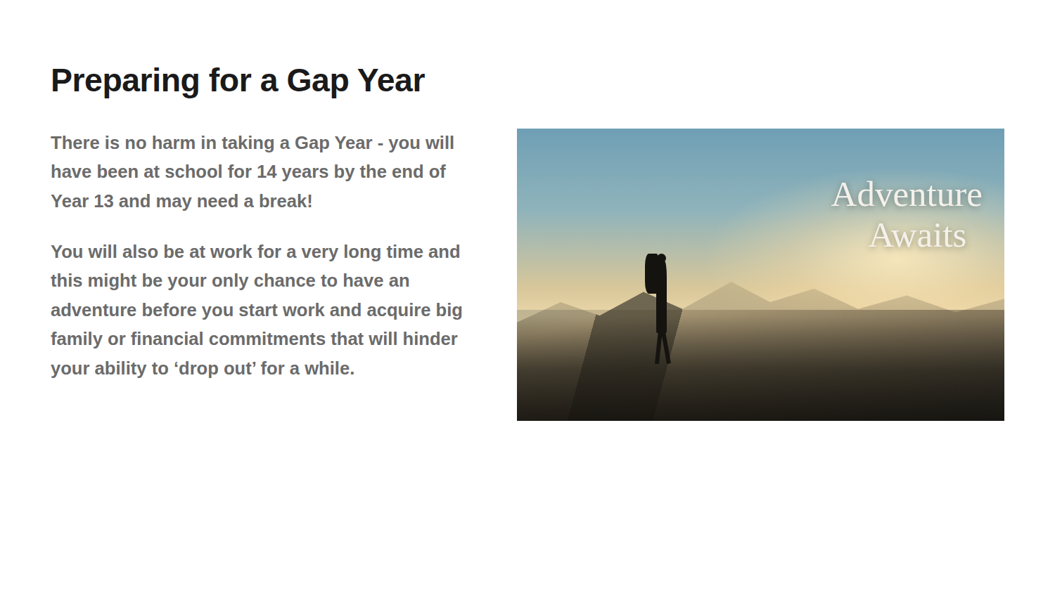Preparing for a Gap Year
There is no harm in taking a Gap Year - you will have been at school for 14 years by the end of Year 13 and may need a break!
You will also be at work for a very long time and this might be your only chance to have an adventure before you start work and acquire big family or financial commitments that will hinder your ability to ‘drop out’ for a while.
Adventure Awaits